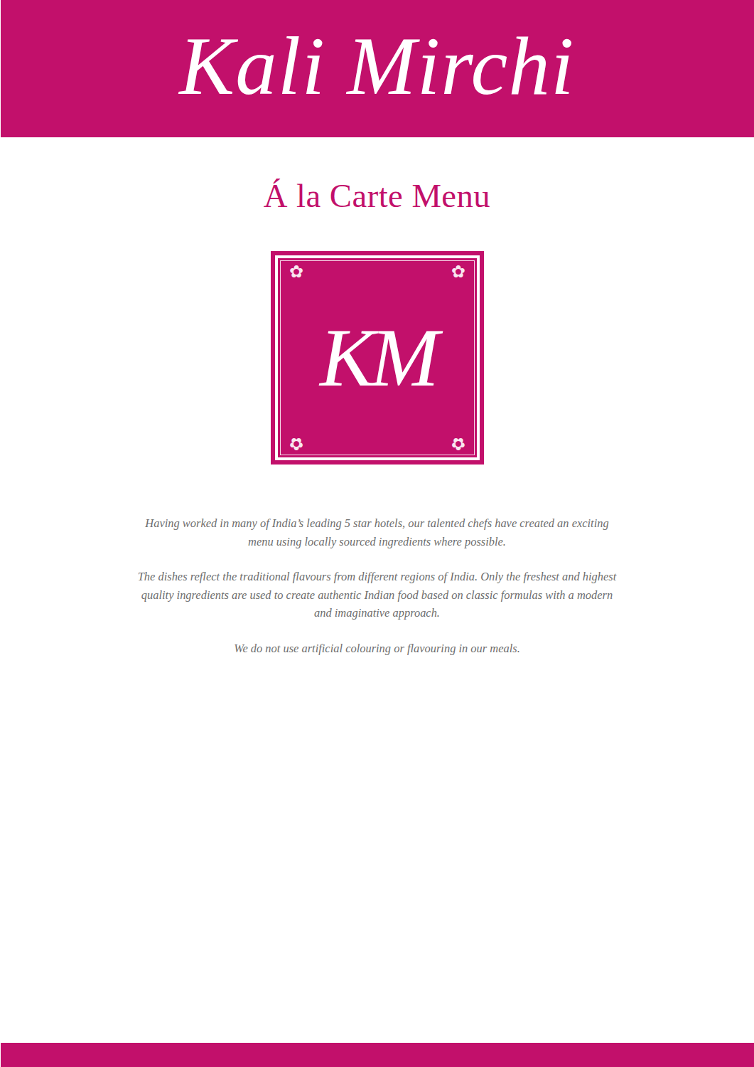Kali Mirchi
Á la Carte Menu
✿ ✿ ✿ ✿ KM
Having worked in many of India’s leading 5 star hotels, our talented chefs have created an exciting menu using locally sourced ingredients where possible.
The dishes reflect the traditional flavours from different regions of India. Only the freshest and highest quality ingredients are used to create authentic Indian food based on classic formulas with a modern and imaginative approach.
We do not use artificial colouring or flavouring in our meals.